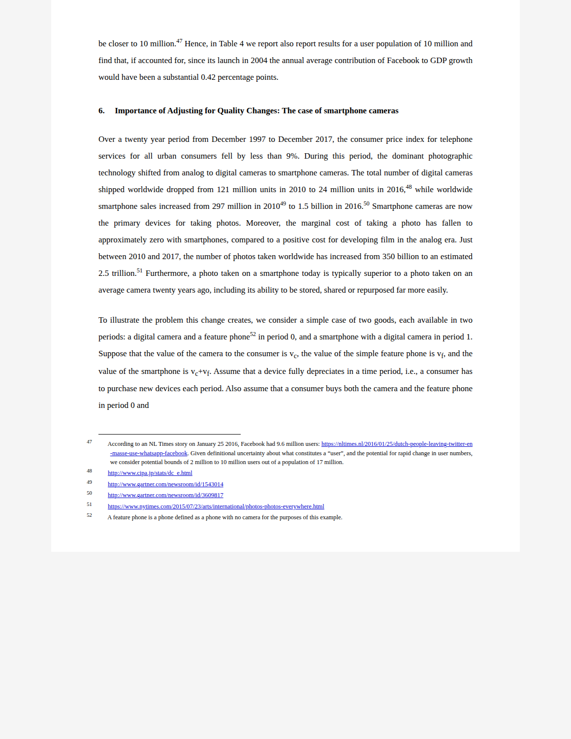be closer to 10 million.47 Hence, in Table 4 we report also report results for a user population of 10 million and find that, if accounted for, since its launch in 2004 the annual average contribution of Facebook to GDP growth would have been a substantial 0.42 percentage points.
6. Importance of Adjusting for Quality Changes: The case of smartphone cameras
Over a twenty year period from December 1997 to December 2017, the consumer price index for telephone services for all urban consumers fell by less than 9%. During this period, the dominant photographic technology shifted from analog to digital cameras to smartphone cameras. The total number of digital cameras shipped worldwide dropped from 121 million units in 2010 to 24 million units in 2016,48 while worldwide smartphone sales increased from 297 million in 201049 to 1.5 billion in 2016.50 Smartphone cameras are now the primary devices for taking photos. Moreover, the marginal cost of taking a photo has fallen to approximately zero with smartphones, compared to a positive cost for developing film in the analog era. Just between 2010 and 2017, the number of photos taken worldwide has increased from 350 billion to an estimated 2.5 trillion.51 Furthermore, a photo taken on a smartphone today is typically superior to a photo taken on an average camera twenty years ago, including its ability to be stored, shared or repurposed far more easily.
To illustrate the problem this change creates, we consider a simple case of two goods, each available in two periods: a digital camera and a feature phone52 in period 0, and a smartphone with a digital camera in period 1. Suppose that the value of the camera to the consumer is vc, the value of the simple feature phone is vf, and the value of the smartphone is vc+vf. Assume that a device fully depreciates in a time period, i.e., a consumer has to purchase new devices each period. Also assume that a consumer buys both the camera and the feature phone in period 0 and
47 According to an NL Times story on January 25 2016, Facebook had 9.6 million users: https://nltimes.nl/2016/01/25/dutch-people-leaving-twitter-en-masse-use-whatsapp-facebook. Given definitional uncertainty about what constitutes a “user”, and the potential for rapid change in user numbers, we consider potential bounds of 2 million to 10 million users out of a population of 17 million.
48 http://www.cipa.jp/stats/dc_e.html
49 http://www.gartner.com/newsroom/id/1543014
50 http://www.gartner.com/newsroom/id/3609817
51 https://www.nytimes.com/2015/07/23/arts/international/photos-photos-everywhere.html
52 A feature phone is a phone defined as a phone with no camera for the purposes of this example.